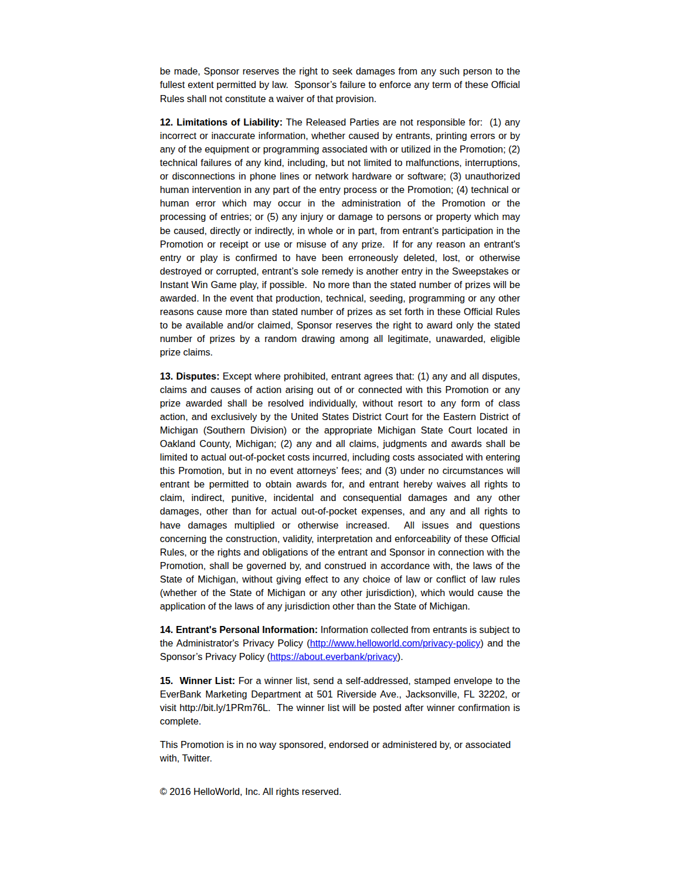be made, Sponsor reserves the right to seek damages from any such person to the fullest extent permitted by law. Sponsor’s failure to enforce any term of these Official Rules shall not constitute a waiver of that provision.
12. Limitations of Liability: The Released Parties are not responsible for: (1) any incorrect or inaccurate information, whether caused by entrants, printing errors or by any of the equipment or programming associated with or utilized in the Promotion; (2) technical failures of any kind, including, but not limited to malfunctions, interruptions, or disconnections in phone lines or network hardware or software; (3) unauthorized human intervention in any part of the entry process or the Promotion; (4) technical or human error which may occur in the administration of the Promotion or the processing of entries; or (5) any injury or damage to persons or property which may be caused, directly or indirectly, in whole or in part, from entrant’s participation in the Promotion or receipt or use or misuse of any prize. If for any reason an entrant's entry or play is confirmed to have been erroneously deleted, lost, or otherwise destroyed or corrupted, entrant’s sole remedy is another entry in the Sweepstakes or Instant Win Game play, if possible. No more than the stated number of prizes will be awarded. In the event that production, technical, seeding, programming or any other reasons cause more than stated number of prizes as set forth in these Official Rules to be available and/or claimed, Sponsor reserves the right to award only the stated number of prizes by a random drawing among all legitimate, unawarded, eligible prize claims.
13. Disputes: Except where prohibited, entrant agrees that: (1) any and all disputes, claims and causes of action arising out of or connected with this Promotion or any prize awarded shall be resolved individually, without resort to any form of class action, and exclusively by the United States District Court for the Eastern District of Michigan (Southern Division) or the appropriate Michigan State Court located in Oakland County, Michigan; (2) any and all claims, judgments and awards shall be limited to actual out-of-pocket costs incurred, including costs associated with entering this Promotion, but in no event attorneys’ fees; and (3) under no circumstances will entrant be permitted to obtain awards for, and entrant hereby waives all rights to claim, indirect, punitive, incidental and consequential damages and any other damages, other than for actual out-of-pocket expenses, and any and all rights to have damages multiplied or otherwise increased. All issues and questions concerning the construction, validity, interpretation and enforceability of these Official Rules, or the rights and obligations of the entrant and Sponsor in connection with the Promotion, shall be governed by, and construed in accordance with, the laws of the State of Michigan, without giving effect to any choice of law or conflict of law rules (whether of the State of Michigan or any other jurisdiction), which would cause the application of the laws of any jurisdiction other than the State of Michigan.
14. Entrant's Personal Information: Information collected from entrants is subject to the Administrator's Privacy Policy (http://www.helloworld.com/privacy-policy) and the Sponsor’s Privacy Policy (https://about.everbank/privacy).
15. Winner List: For a winner list, send a self-addressed, stamped envelope to the EverBank Marketing Department at 501 Riverside Ave., Jacksonville, FL 32202, or visit http://bit.ly/1PRm76L. The winner list will be posted after winner confirmation is complete.
This Promotion is in no way sponsored, endorsed or administered by, or associated with, Twitter.
© 2016 HelloWorld, Inc. All rights reserved.